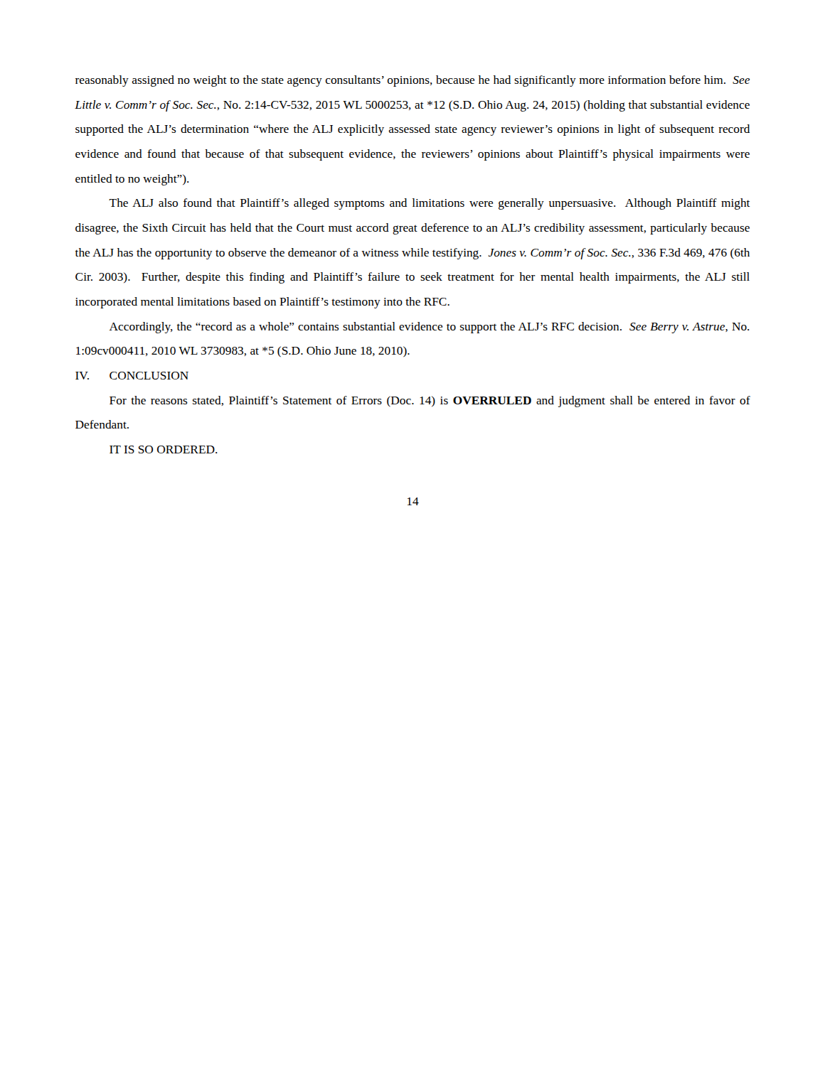reasonably assigned no weight to the state agency consultants’ opinions, because he had significantly more information before him. See Little v. Comm’r of Soc. Sec., No. 2:14-CV-532, 2015 WL 5000253, at *12 (S.D. Ohio Aug. 24, 2015) (holding that substantial evidence supported the ALJ’s determination “where the ALJ explicitly assessed state agency reviewer’s opinions in light of subsequent record evidence and found that because of that subsequent evidence, the reviewers’ opinions about Plaintiff’s physical impairments were entitled to no weight”).
The ALJ also found that Plaintiff’s alleged symptoms and limitations were generally unpersuasive. Although Plaintiff might disagree, the Sixth Circuit has held that the Court must accord great deference to an ALJ’s credibility assessment, particularly because the ALJ has the opportunity to observe the demeanor of a witness while testifying. Jones v. Comm’r of Soc. Sec., 336 F.3d 469, 476 (6th Cir. 2003). Further, despite this finding and Plaintiff’s failure to seek treatment for her mental health impairments, the ALJ still incorporated mental limitations based on Plaintiff’s testimony into the RFC.
Accordingly, the “record as a whole” contains substantial evidence to support the ALJ’s RFC decision. See Berry v. Astrue, No. 1:09cv000411, 2010 WL 3730983, at *5 (S.D. Ohio June 18, 2010).
IV. CONCLUSION
For the reasons stated, Plaintiff’s Statement of Errors (Doc. 14) is OVERRULED and judgment shall be entered in favor of Defendant.
IT IS SO ORDERED.
14